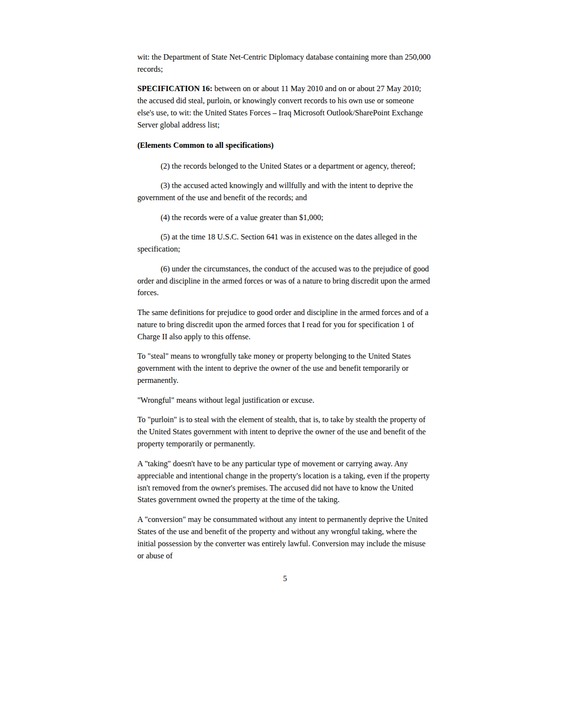wit: the Department of State Net-Centric Diplomacy database containing more than 250,000 records;
SPECIFICATION 16: between on or about 11 May 2010 and on or about 27 May 2010; the accused did steal, purloin, or knowingly convert records to his own use or someone else's use, to wit: the United States Forces – Iraq Microsoft Outlook/SharePoint Exchange Server global address list;
(Elements Common to all specifications)
(2) the records belonged to the United States or a department or agency, thereof;
(3) the accused acted knowingly and willfully and with the intent to deprive the government of the use and benefit of the records; and
(4) the records were of a value greater than $1,000;
(5) at the time 18 U.S.C. Section 641 was in existence on the dates alleged in the specification;
(6) under the circumstances, the conduct of the accused was to the prejudice of good order and discipline in the armed forces or was of a nature to bring discredit upon the armed forces.
The same definitions for prejudice to good order and discipline in the armed forces and of a nature to bring discredit upon the armed forces that I read for you for specification 1 of Charge II also apply to this offense.
To "steal" means to wrongfully take money or property belonging to the United States government with the intent to deprive the owner of the use and benefit temporarily or permanently.
"Wrongful" means without legal justification or excuse.
To "purloin" is to steal with the element of stealth, that is, to take by stealth the property of the United States government with intent to deprive the owner of the use and benefit of the property temporarily or permanently.
A "taking" doesn't have to be any particular type of movement or carrying away. Any appreciable and intentional change in the property's location is a taking, even if the property isn't removed from the owner's premises. The accused did not have to know the United States government owned the property at the time of the taking.
A "conversion" may be consummated without any intent to permanently deprive the United States of the use and benefit of the property and without any wrongful taking, where the initial possession by the converter was entirely lawful. Conversion may include the misuse or abuse of
5